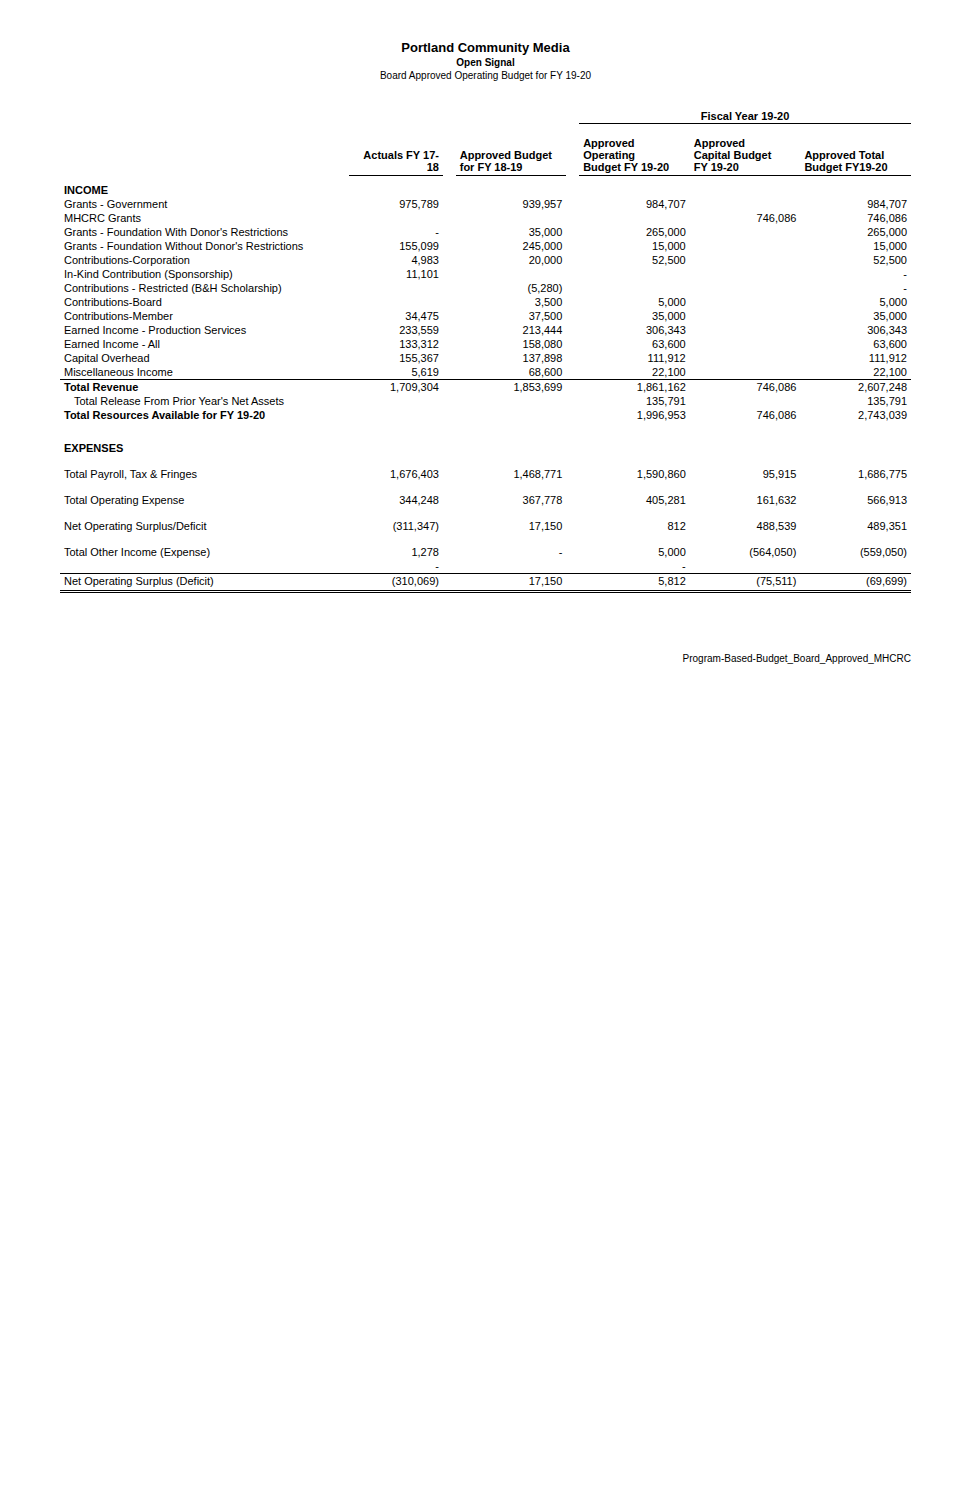Portland Community Media
Open Signal
Board Approved Operating Budget for FY 19-20
| | | | | | Fiscal Year 19-20 |
| | Actuals FY 17-18 | | Approved Budget for FY 18-19 | | Approved Operating Budget FY 19-20 | Approved Capital Budget FY 19-20 | Approved Total Budget FY19-20 |
| INCOME | | | | | | | |
| Grants - Government | 975,789 | | 939,957 | | 984,707 | | 984,707 |
| MHCRC Grants | | | | | | 746,086 | 746,086 |
| Grants - Foundation With Donor's Restrictions | - | | 35,000 | | 265,000 | | 265,000 |
| Grants - Foundation Without Donor's Restrictions | 155,099 | | 245,000 | | 15,000 | | 15,000 |
| Contributions-Corporation | 4,983 | | 20,000 | | 52,500 | | 52,500 |
| In-Kind Contribution (Sponsorship) | 11,101 | | | | | | - |
| Contributions - Restricted (B&H Scholarship) | | | (5,280) | | | | - |
| Contributions-Board | | | 3,500 | | 5,000 | | 5,000 |
| Contributions-Member | 34,475 | | 37,500 | | 35,000 | | 35,000 |
| Earned Income - Production Services | 233,559 | | 213,444 | | 306,343 | | 306,343 |
| Earned Income - All | 133,312 | | 158,080 | | 63,600 | | 63,600 |
| Capital Overhead | 155,367 | | 137,898 | | 111,912 | | 111,912 |
| Miscellaneous Income | 5,619 | | 68,600 | | 22,100 | | 22,100 |
| Total Revenue | 1,709,304 | | 1,853,699 | | 1,861,162 | 746,086 | 2,607,248 |
| Total Release From Prior Year's Net Assets | | | | | 135,791 | | 135,791 |
| Total Resources Available for FY 19-20 | | | | | 1,996,953 | 746,086 | 2,743,039 |
| EXPENSES | | | | | | | |
| Total Payroll, Tax & Fringes | 1,676,403 | | 1,468,771 | | 1,590,860 | 95,915 | 1,686,775 |
| Total Operating Expense | 344,248 | | 367,778 | | 405,281 | 161,632 | 566,913 |
| Net Operating Surplus/Deficit | (311,347) | | 17,150 | | 812 | 488,539 | 489,351 |
| Total Other Income (Expense) | 1,278 | | - | | 5,000 | (564,050) | (559,050) |
| | - | | | | - | | |
| Net Operating Surplus (Deficit) | (310,069) | | 17,150 | | 5,812 | (75,511) | (69,699) |
Program-Based-Budget_Board_Approved_MHCRC